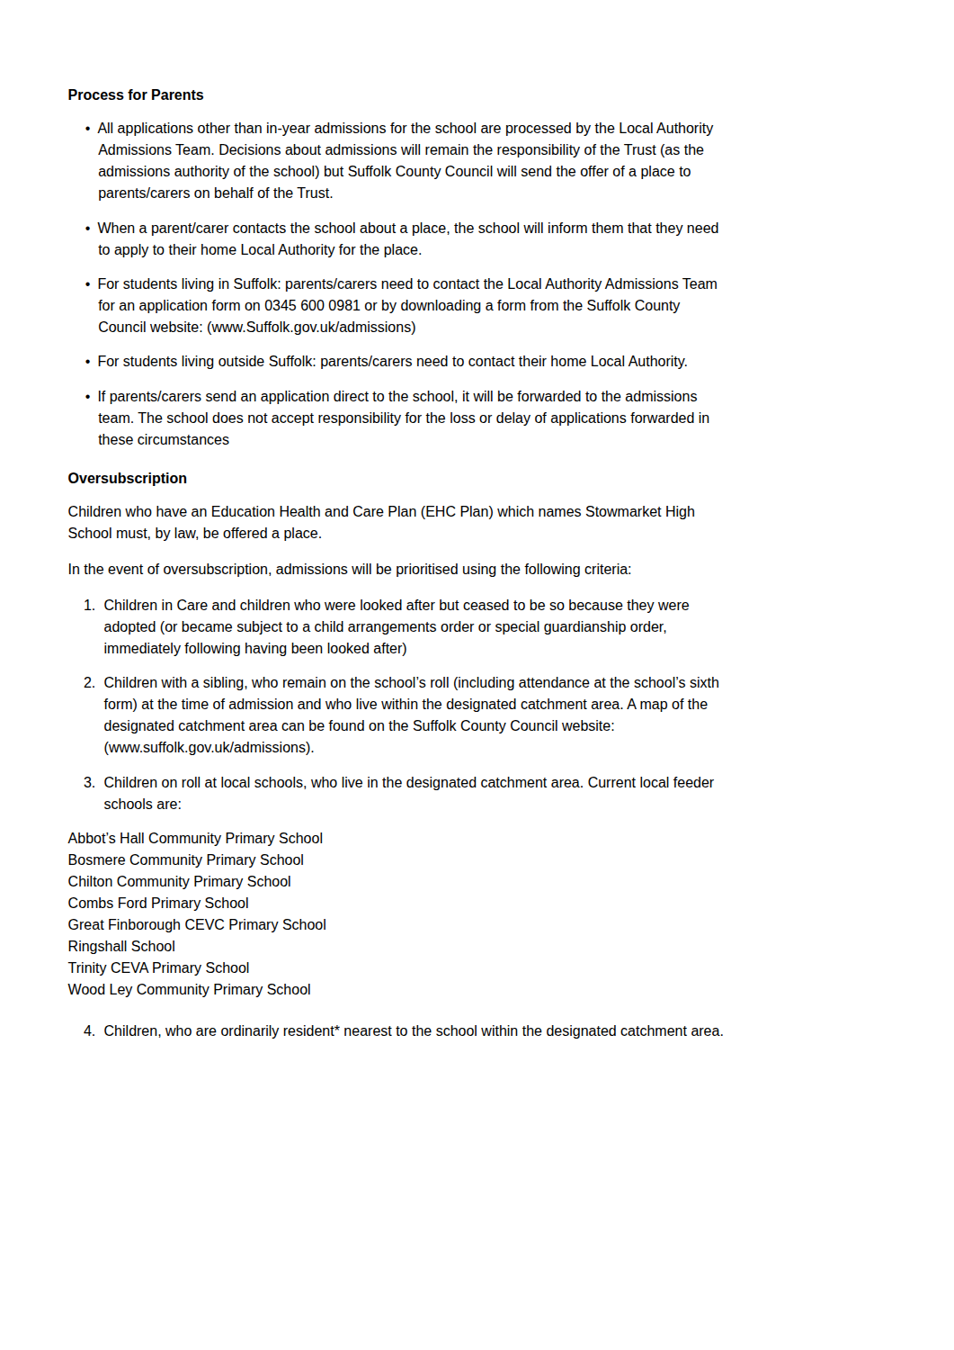Process for Parents
All applications other than in-year admissions for the school are processed by the Local Authority Admissions Team. Decisions about admissions will remain the responsibility of the Trust (as the admissions authority of the school) but Suffolk County Council will send the offer of a place to parents/carers on behalf of the Trust.
When a parent/carer contacts the school about a place, the school will inform them that they need to apply to their home Local Authority for the place.
For students living in Suffolk: parents/carers need to contact the Local Authority Admissions Team for an application form on 0345 600 0981 or by downloading a form from the Suffolk County Council website: (www.Suffolk.gov.uk/admissions)
For students living outside Suffolk: parents/carers need to contact their home Local Authority.
If parents/carers send an application direct to the school, it will be forwarded to the admissions team. The school does not accept responsibility for the loss or delay of applications forwarded in these circumstances
Oversubscription
Children who have an Education Health and Care Plan (EHC Plan) which names Stowmarket High School must, by law, be offered a place.
In the event of oversubscription, admissions will be prioritised using the following criteria:
Children in Care and children who were looked after but ceased to be so because they were adopted (or became subject to a child arrangements order or special guardianship order, immediately following having been looked after)
Children with a sibling, who remain on the school’s roll (including attendance at the school’s sixth form) at the time of admission and who live within the designated catchment area. A map of the designated catchment area can be found on the Suffolk County Council website: (www.suffolk.gov.uk/admissions).
Children on roll at local schools, who live in the designated catchment area. Current local feeder schools are:
Abbot’s Hall Community Primary School
Bosmere Community Primary School
Chilton Community Primary School
Combs Ford Primary School
Great Finborough CEVC Primary School
Ringshall School
Trinity CEVA Primary School
Wood Ley Community Primary School
Children, who are ordinarily resident* nearest to the school within the designated catchment area.